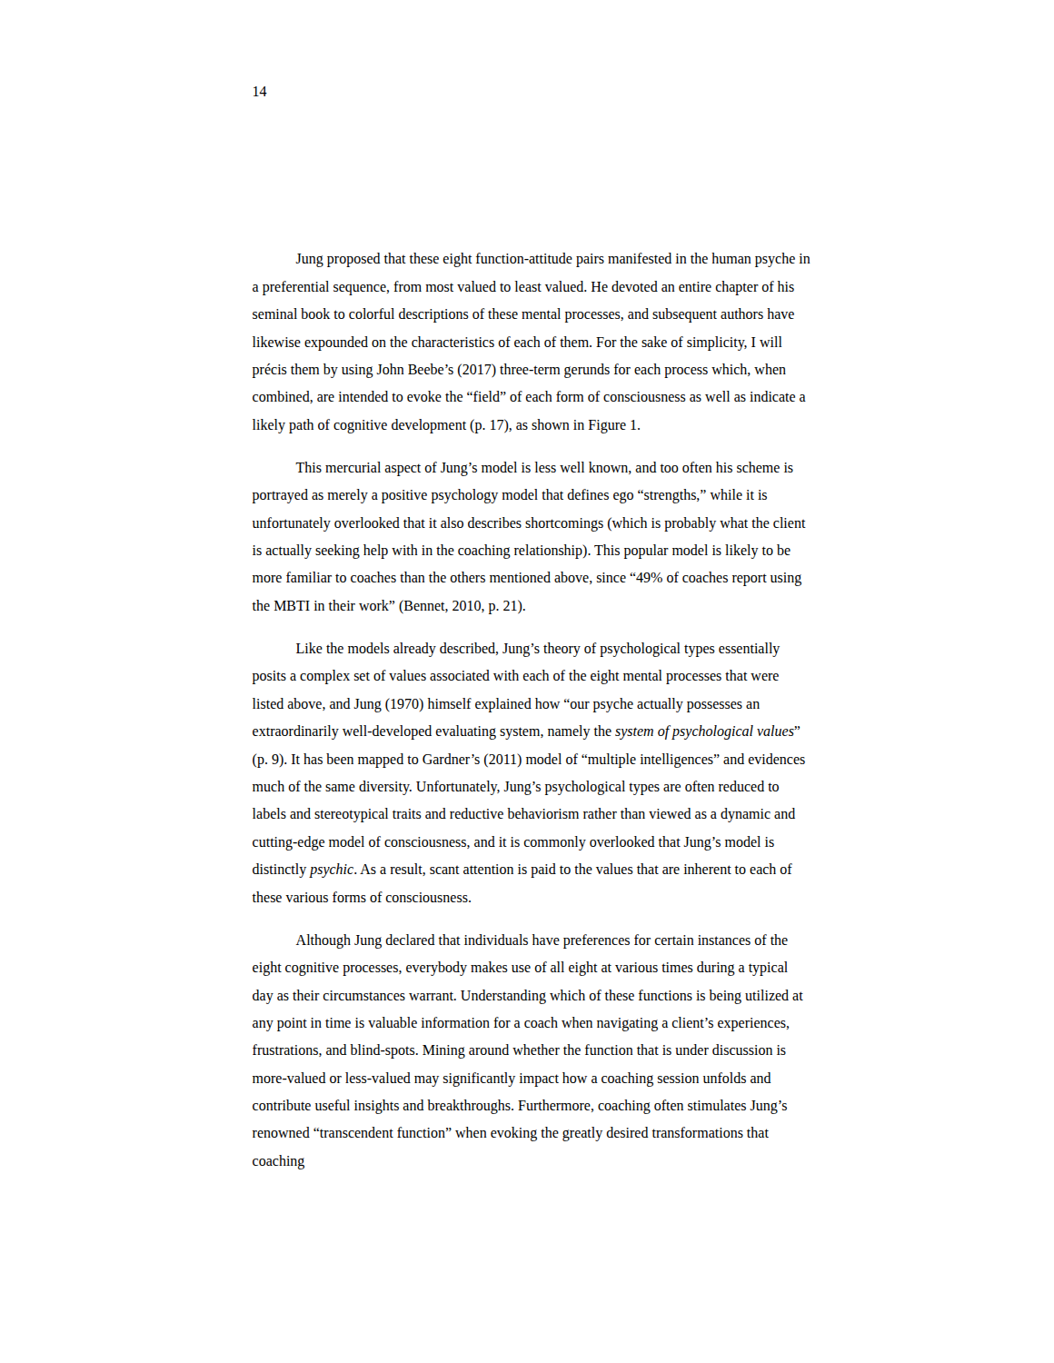14
Jung proposed that these eight function-attitude pairs manifested in the human psyche in a preferential sequence, from most valued to least valued. He devoted an entire chapter of his seminal book to colorful descriptions of these mental processes, and subsequent authors have likewise expounded on the characteristics of each of them. For the sake of simplicity, I will précis them by using John Beebe’s (2017) three-term gerunds for each process which, when combined, are intended to evoke the “field” of each form of consciousness as well as indicate a likely path of cognitive development (p. 17), as shown in Figure 1.
This mercurial aspect of Jung’s model is less well known, and too often his scheme is portrayed as merely a positive psychology model that defines ego “strengths,” while it is unfortunately overlooked that it also describes shortcomings (which is probably what the client is actually seeking help with in the coaching relationship). This popular model is likely to be more familiar to coaches than the others mentioned above, since “49% of coaches report using the MBTI in their work” (Bennet, 2010, p. 21).
Like the models already described, Jung’s theory of psychological types essentially posits a complex set of values associated with each of the eight mental processes that were listed above, and Jung (1970) himself explained how “our psyche actually possesses an extraordinarily well-developed evaluating system, namely the system of psychological values” (p. 9). It has been mapped to Gardner’s (2011) model of “multiple intelligences” and evidences much of the same diversity. Unfortunately, Jung’s psychological types are often reduced to labels and stereotypical traits and reductive behaviorism rather than viewed as a dynamic and cutting-edge model of consciousness, and it is commonly overlooked that Jung’s model is distinctly psychic. As a result, scant attention is paid to the values that are inherent to each of these various forms of consciousness.
Although Jung declared that individuals have preferences for certain instances of the eight cognitive processes, everybody makes use of all eight at various times during a typical day as their circumstances warrant. Understanding which of these functions is being utilized at any point in time is valuable information for a coach when navigating a client’s experiences, frustrations, and blind-spots. Mining around whether the function that is under discussion is more-valued or less-valued may significantly impact how a coaching session unfolds and contribute useful insights and breakthroughs. Furthermore, coaching often stimulates Jung’s renowned “transcendent function” when evoking the greatly desired transformations that coaching